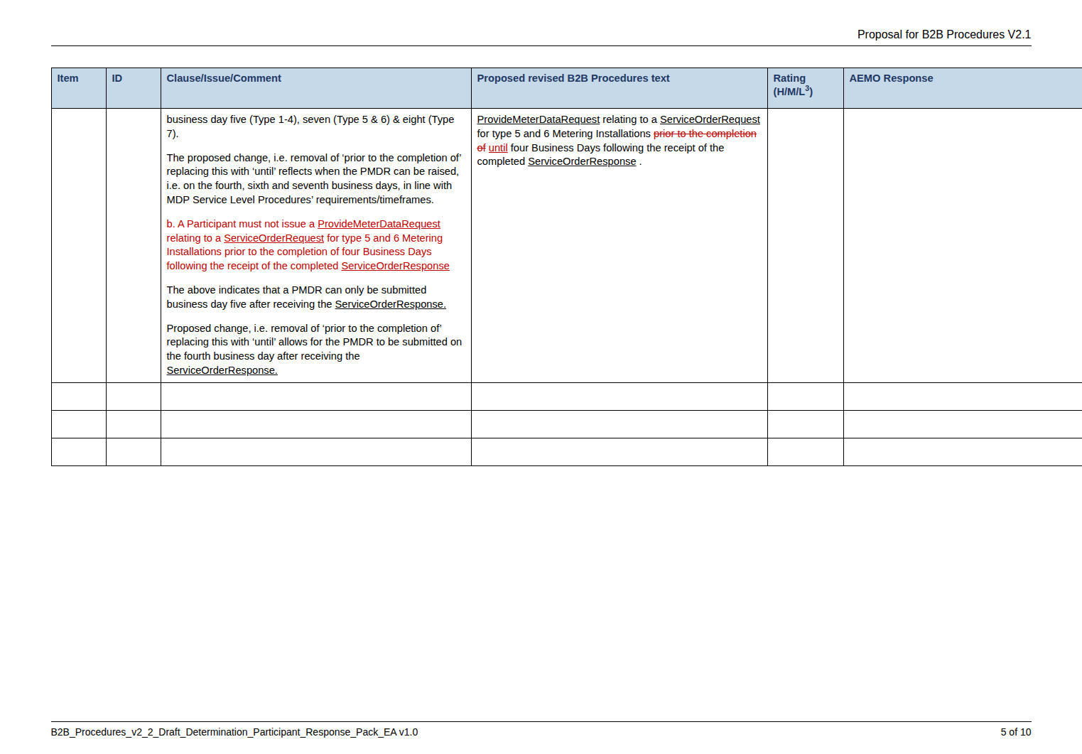Proposal for B2B Procedures V2.1
| Item | ID | Clause/Issue/Comment | Proposed revised B2B Procedures text | Rating (H/M/L 3 ) | AEMO Response |
| --- | --- | --- | --- | --- | --- |
| | | business day five (Type 1-4), seven (Type 5 & 6) & eight (Type 7). The proposed change, i.e. removal of ‘prior to the completion of’ replacing this with ‘until’ reflects when the PMDR can be raised, i.e. on the fourth, sixth and seventh business days, in line with MDP Service Level Procedures’ requirements/timeframes. b. A Participant must not issue a ProvideMeterDataRequest relating to a ServiceOrderRequest for type 5 and 6 Metering Installations prior to the completion of four Business Days following the receipt of the completed ServiceOrderResponse The above indicates that a PMDR can only be submitted business day five after receiving the ServiceOrderResponse. Proposed change, i.e. removal of ‘prior to the completion of’ replacing this with ‘until’ allows for the PMDR to be submitted on the fourth business day after receiving the ServiceOrderResponse. | ProvideMeterDataRequest relating to a ServiceOrderRequest for type 5 and 6 Metering Installations prior to the completion of until four Business Days following the receipt of the completed ServiceOrderResponse . | | |
B2B_Procedures_v2_2_Draft_Determination_Participant_Response_Pack_EA v1.0 5 of 10